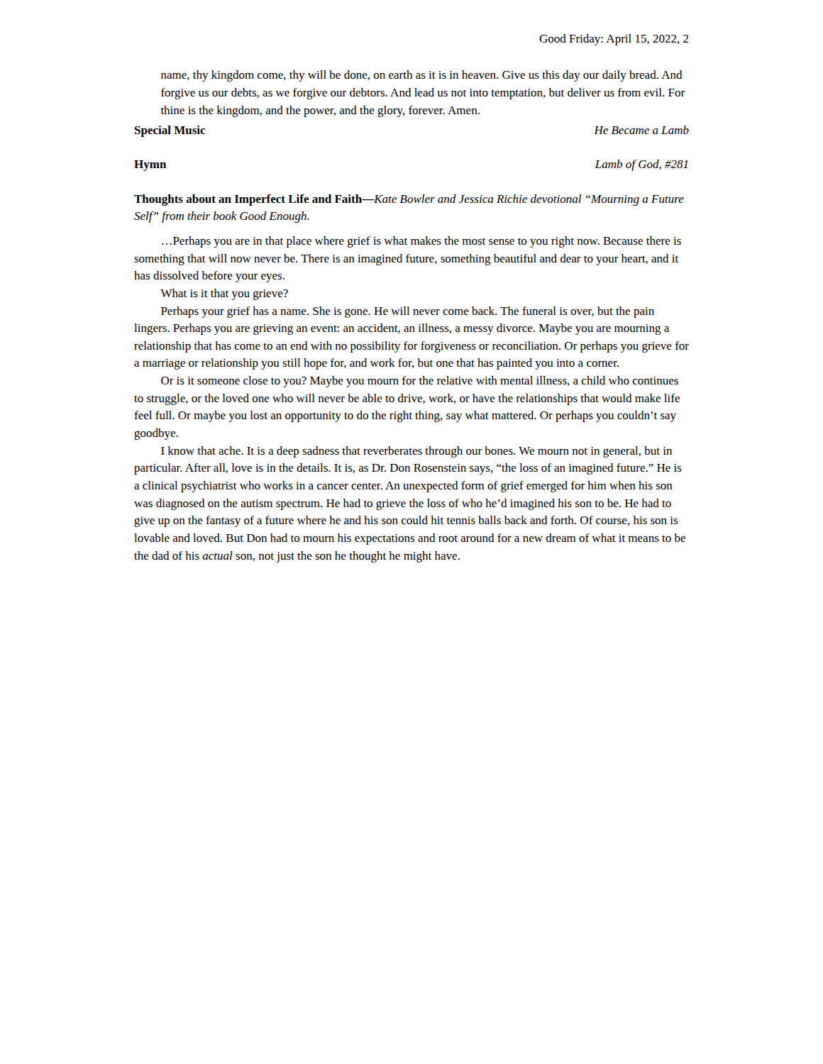Good Friday: April 15, 2022, 2
name, thy kingdom come, thy will be done, on earth as it is in heaven. Give us this day our daily bread. And forgive us our debts, as we forgive our debtors. And lead us not into temptation, but deliver us from evil. For thine is the kingdom, and the power, and the glory, forever. Amen.
Special Music He Became a Lamb
Hymn Lamb of God, #281
Thoughts about an Imperfect Life and Faith—Kate Bowler and Jessica Richie devotional “Mourning a Future Self” from their book Good Enough.
…Perhaps you are in that place where grief is what makes the most sense to you right now. Because there is something that will now never be. There is an imagined future, something beautiful and dear to your heart, and it has dissolved before your eyes.
What is it that you grieve?
Perhaps your grief has a name. She is gone. He will never come back. The funeral is over, but the pain lingers. Perhaps you are grieving an event: an accident, an illness, a messy divorce. Maybe you are mourning a relationship that has come to an end with no possibility for forgiveness or reconciliation. Or perhaps you grieve for a marriage or relationship you still hope for, and work for, but one that has painted you into a corner.
Or is it someone close to you? Maybe you mourn for the relative with mental illness, a child who continues to struggle, or the loved one who will never be able to drive, work, or have the relationships that would make life feel full. Or maybe you lost an opportunity to do the right thing, say what mattered. Or perhaps you couldn’t say goodbye.
I know that ache. It is a deep sadness that reverberates through our bones. We mourn not in general, but in particular. After all, love is in the details. It is, as Dr. Don Rosenstein says, “the loss of an imagined future.” He is a clinical psychiatrist who works in a cancer center. An unexpected form of grief emerged for him when his son was diagnosed on the autism spectrum. He had to grieve the loss of who he’d imagined his son to be. He had to give up on the fantasy of a future where he and his son could hit tennis balls back and forth. Of course, his son is lovable and loved. But Don had to mourn his expectations and root around for a new dream of what it means to be the dad of his actual son, not just the son he thought he might have.